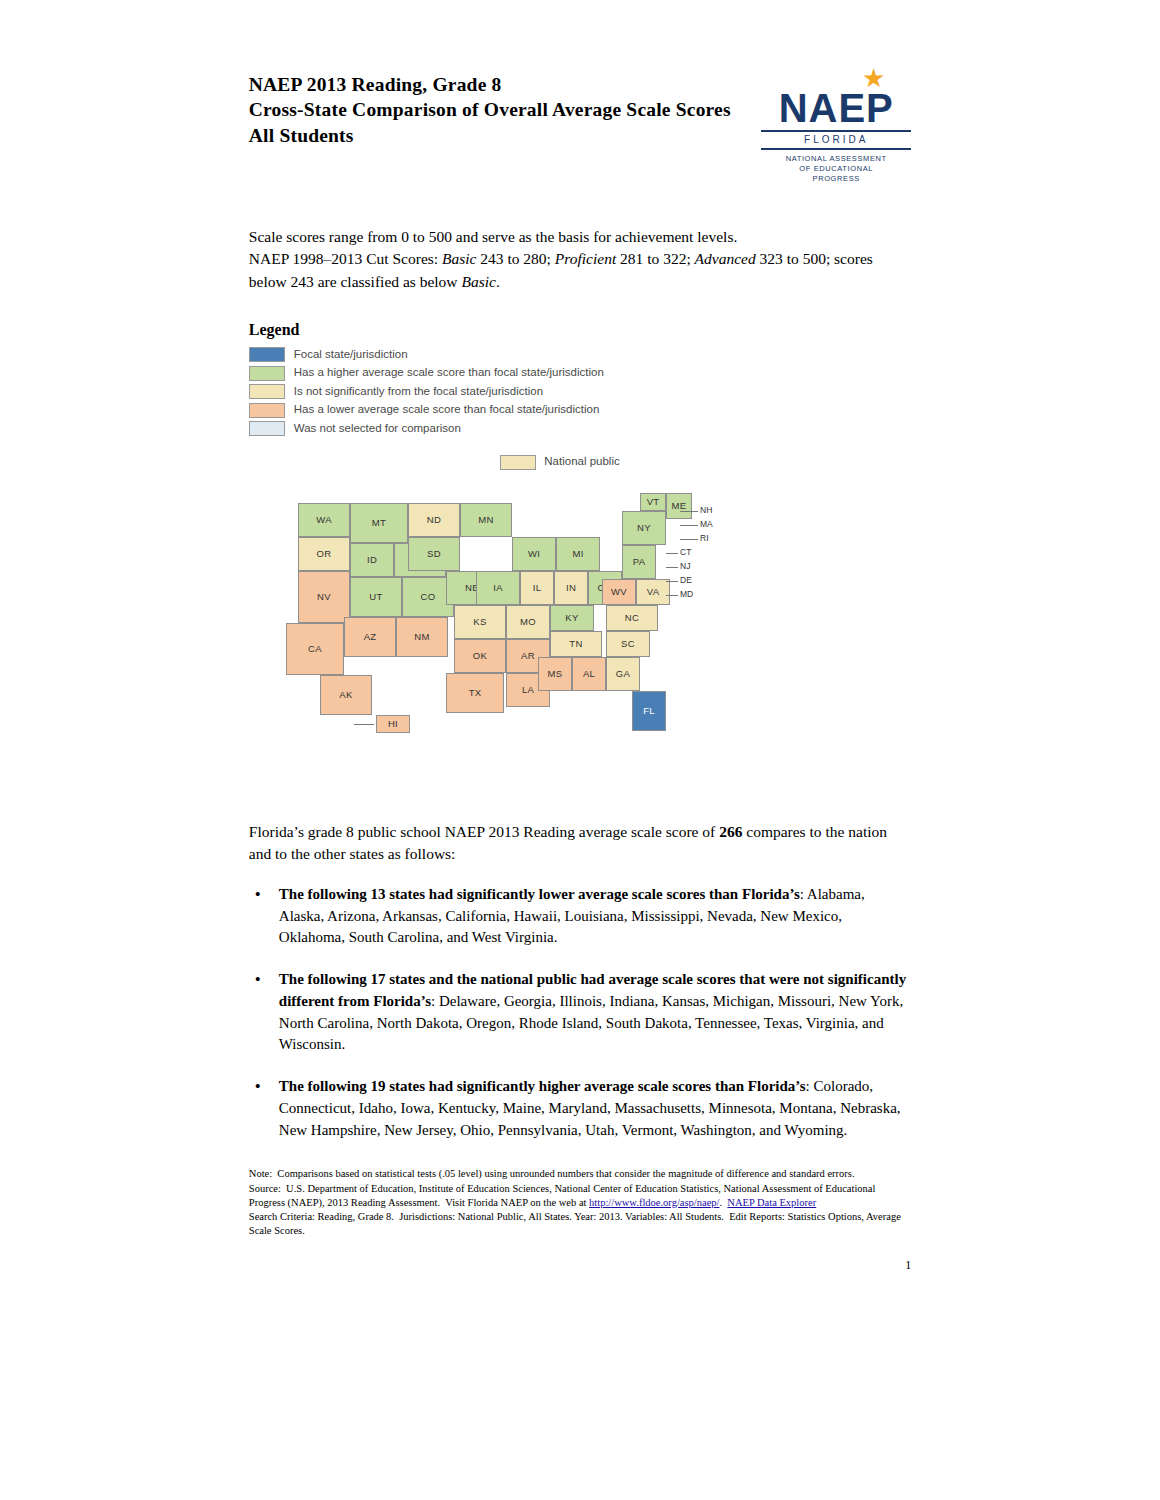NAEP 2013 Reading, Grade 8
Cross-State Comparison of Overall Average Scale Scores
All Students
★
NAEP
FLORIDA
National Assessment
of Educational
Progress
Scale scores range from 0 to 500 and serve as the basis for achievement levels.
NAEP 1998–2013 Cut Scores: Basic 243 to 280; Proficient 281 to 322; Advanced 323 to 500; scores below 243 are classified as below Basic.
Legend
Focal state/jurisdiction
Has a higher average scale score than focal state/jurisdiction
Is not significantly from the focal state/jurisdiction
Has a lower average scale score than focal state/jurisdiction
Was not selected for comparison
National public
WA
OR
NV
CA
AK
MT
ID
UT
AZ
WY
CO
NM
ND
SD
NE
KS
OK
TX
MN
IA
MO
AR
LA
WI
IL
IN
OH
MI
KY
TN
MS
AL
GA
SC
NC
WV
VA
PA
NY
ME
VT
FL
HI
NH
MA
RI
CT
NJ
DE
MD
Florida’s grade 8 public school NAEP 2013 Reading average scale score of 266 compares to the nation and to the other states as follows:
The following 13 states had significantly lower average scale scores than Florida’s: Alabama, Alaska, Arizona, Arkansas, California, Hawaii, Louisiana, Mississippi, Nevada, New Mexico, Oklahoma, South Carolina, and West Virginia.
The following 17 states and the national public had average scale scores that were not significantly different from Florida’s: Delaware, Georgia, Illinois, Indiana, Kansas, Michigan, Missouri, New York, North Carolina, North Dakota, Oregon, Rhode Island, South Dakota, Tennessee, Texas, Virginia, and Wisconsin.
The following 19 states had significantly higher average scale scores than Florida’s: Colorado, Connecticut, Idaho, Iowa, Kentucky, Maine, Maryland, Massachusetts, Minnesota, Montana, Nebraska, New Hampshire, New Jersey, Ohio, Pennsylvania, Utah, Vermont, Washington, and Wyoming.
Note: Comparisons based on statistical tests (.05 level) using unrounded numbers that consider the magnitude of difference and standard errors.
Source: U.S. Department of Education, Institute of Education Sciences, National Center of Education Statistics, National Assessment of Educational Progress (NAEP), 2013 Reading Assessment. Visit Florida NAEP on the web at http://www.fldoe.org/asp/naep/. NAEP Data Explorer
Search Criteria: Reading, Grade 8. Jurisdictions: National Public, All States. Year: 2013. Variables: All Students. Edit Reports: Statistics Options, Average Scale Scores.
1